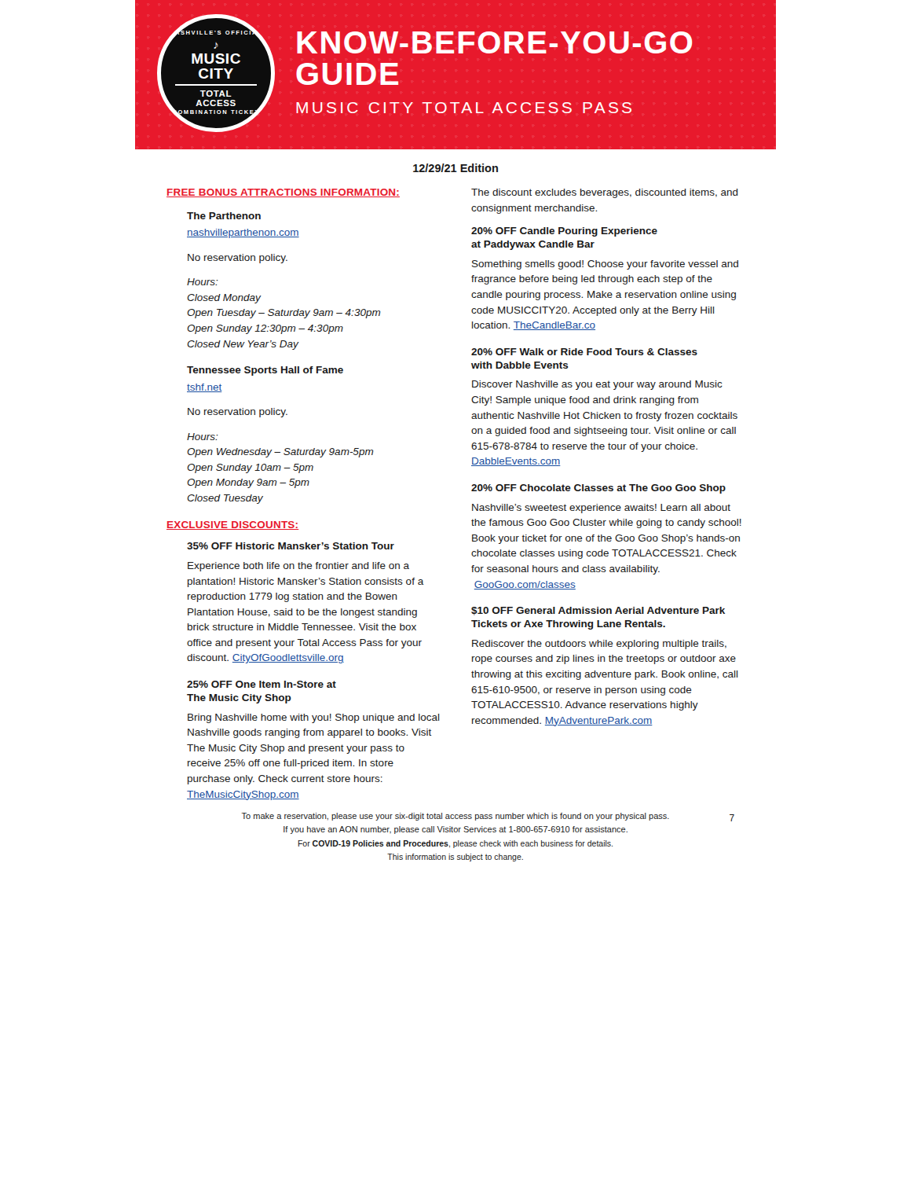Nashville’s Official
♪
Music
City
Total
Access
Combination Ticket
Know-Before-You-Go Guide
Music City Total Access Pass
12/29/21 Edition
Free Bonus Attractions Information:
The Parthenon
nashvilleparthenon.com
No reservation policy.
Hours: Closed Monday Open Tuesday – Saturday 9am – 4:30pm Open Sunday 12:30pm – 4:30pm Closed New Year’s Day
Tennessee Sports Hall of Fame
tshf.net
No reservation policy.
Hours: Open Wednesday – Saturday 9am-5pm Open Sunday 10am – 5pm Open Monday 9am – 5pm Closed Tuesday
Exclusive Discounts:
35% OFF Historic Mansker’s Station Tour
Experience both life on the frontier and life on a plantation! Historic Mansker’s Station consists of a reproduction 1779 log station and the Bowen Plantation House, said to be the longest standing brick structure in Middle Tennessee. Visit the box office and present your Total Access Pass for your discount. CityOfGoodlettsville.org
25% OFF One Item In-Store at
The Music City Shop
Bring Nashville home with you! Shop unique and local Nashville goods ranging from apparel to books. Visit The Music City Shop and present your pass to receive 25% off one full-priced item. In store purchase only. Check current store hours: TheMusicCityShop.com
The discount excludes beverages, discounted items, and consignment merchandise.
20% OFF Candle Pouring Experience
at Paddywax Candle Bar
Something smells good! Choose your favorite vessel and fragrance before being led through each step of the candle pouring process. Make a reservation online using code MUSICCITY20. Accepted only at the Berry Hill location. TheCandleBar.co
20% OFF Walk or Ride Food Tours & Classes
with Dabble Events
Discover Nashville as you eat your way around Music City! Sample unique food and drink ranging from authentic Nashville Hot Chicken to frosty frozen cocktails on a guided food and sightseeing tour. Visit online or call 615-678-8784 to reserve the tour of your choice. DabbleEvents.com
20% OFF Chocolate Classes at The Goo Goo Shop
Nashville’s sweetest experience awaits! Learn all about the famous Goo Goo Cluster while going to candy school! Book your ticket for one of the Goo Goo Shop’s hands-on chocolate classes using code TOTALACCESS21. Check for seasonal hours and class availability. GooGoo.com/classes
$10 OFF General Admission Aerial Adventure Park Tickets or Axe Throwing Lane Rentals.
Rediscover the outdoors while exploring multiple trails, rope courses and zip lines in the treetops or outdoor axe throwing at this exciting adventure park. Book online, call 615-610-9500, or reserve in person using code TOTALACCESS10. Advance reservations highly recommended. MyAdventurePark.com
7
To make a reservation, please use your six-digit total access pass number which is found on your physical pass.
If you have an AON number, please call Visitor Services at 1-800-657-6910 for assistance.
For COVID-19 Policies and Procedures, please check with each business for details.
This information is subject to change.